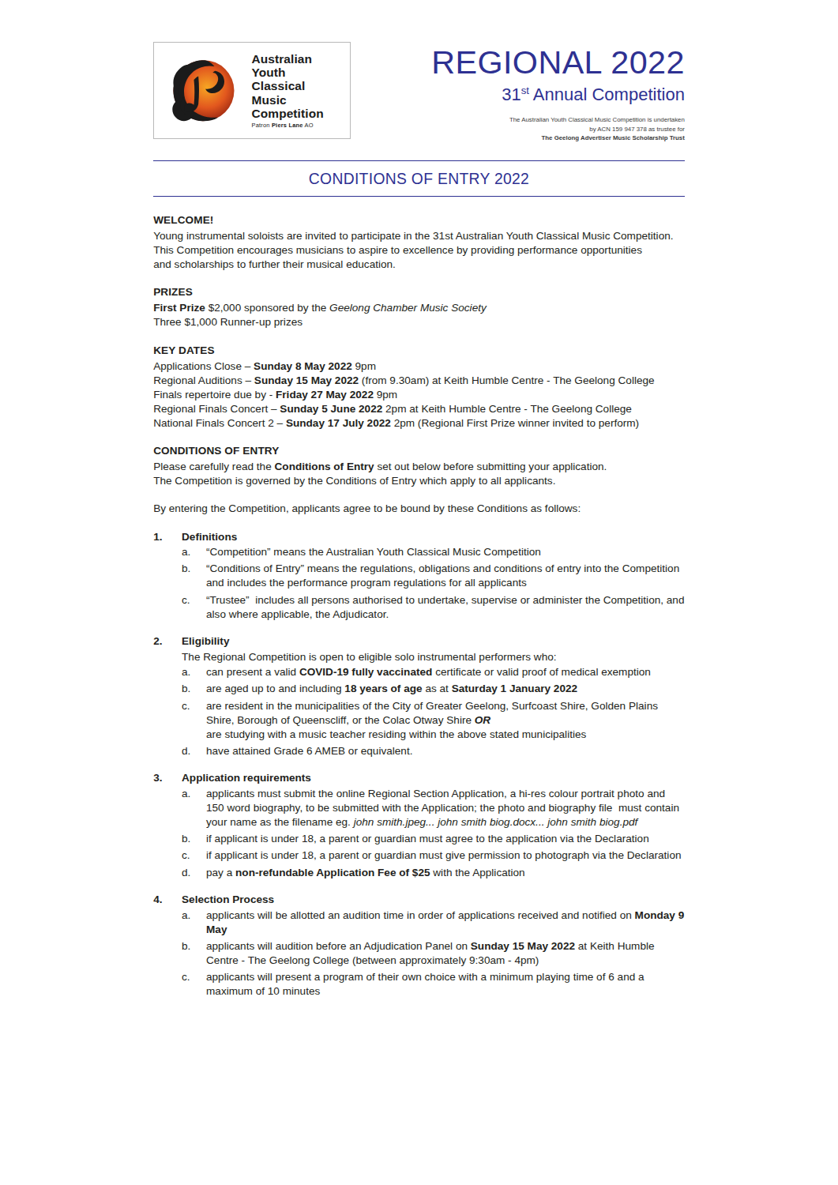Australian Youth Classical Music Competition Patron Piers Lane AO
REGIONAL 2022
31st Annual Competition
The Australian Youth Classical Music Competition is undertaken
by ACN 159 947 378 as trustee for
The Geelong Advertiser Music Scholarship Trust
CONDITIONS OF ENTRY 2022
WELCOME!
Young instrumental soloists are invited to participate in the 31st Australian Youth Classical Music Competition.
This Competition encourages musicians to aspire to excellence by providing performance opportunities
and scholarships to further their musical education.
PRIZES
First Prize $2,000 sponsored by the Geelong Chamber Music Society
Three $1,000 Runner-up prizes
KEY DATES
Applications Close – Sunday 8 May 2022 9pm
Regional Auditions – Sunday 15 May 2022 (from 9.30am) at Keith Humble Centre - The Geelong College
Finals repertoire due by - Friday 27 May 2022 9pm
Regional Finals Concert – Sunday 5 June 2022 2pm at Keith Humble Centre - The Geelong College
National Finals Concert 2 – Sunday 17 July 2022 2pm (Regional First Prize winner invited to perform)
CONDITIONS OF ENTRY
Please carefully read the Conditions of Entry set out below before submitting your application.
The Competition is governed by the Conditions of Entry which apply to all applicants.
By entering the Competition, applicants agree to be bound by these Conditions as follows:
Definitions
“Competition” means the Australian Youth Classical Music Competition
“Conditions of Entry” means the regulations, obligations and conditions of entry into the Competition and includes the performance program regulations for all applicants
“Trustee” includes all persons authorised to undertake, supervise or administer the Competition, and also where applicable, the Adjudicator.
Eligibility
The Regional Competition is open to eligible solo instrumental performers who:
can present a valid COVID-19 fully vaccinated certificate or valid proof of medical exemption
are aged up to and including 18 years of age as at Saturday 1 January 2022
are resident in the municipalities of the City of Greater Geelong, Surfcoast Shire, Golden Plains Shire, Borough of Queenscliff, or the Colac Otway Shire OR are studying with a music teacher residing within the above stated municipalities
have attained Grade 6 AMEB or equivalent.
Application requirements
applicants must submit the online Regional Section Application, a hi-res colour portrait photo and 150 word biography, to be submitted with the Application; the photo and biography file must contain your name as the filename eg. john smith.jpeg... john smith biog.docx... john smith biog.pdf
if applicant is under 18, a parent or guardian must agree to the application via the Declaration
if applicant is under 18, a parent or guardian must give permission to photograph via the Declaration
pay a non-refundable Application Fee of $25 with the Application
Selection Process
applicants will be allotted an audition time in order of applications received and notified on Monday 9 May
applicants will audition before an Adjudication Panel on Sunday 15 May 2022 at Keith Humble Centre - The Geelong College (between approximately 9:30am - 4pm)
applicants will present a program of their own choice with a minimum playing time of 6 and a maximum of 10 minutes